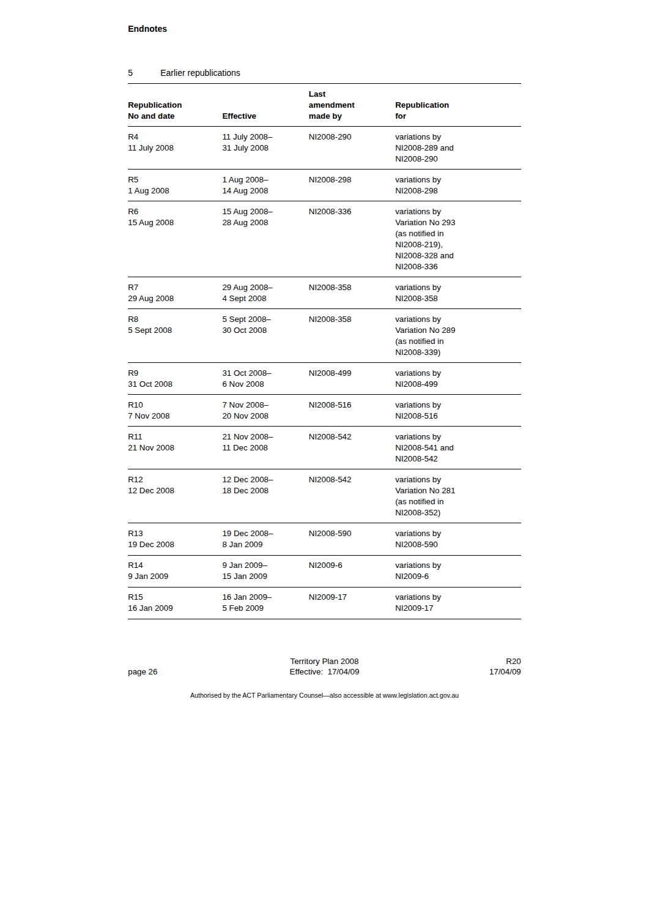Endnotes
5 Earlier republications
| Republication No and date | Effective | Last amendment made by | Republication for |
| --- | --- | --- | --- |
| R4 11 July 2008 | 11 July 2008– 31 July 2008 | NI2008-290 | variations by NI2008-289 and NI2008-290 |
| R5 1 Aug 2008 | 1 Aug 2008– 14 Aug 2008 | NI2008-298 | variations by NI2008-298 |
| R6 15 Aug 2008 | 15 Aug 2008– 28 Aug 2008 | NI2008-336 | variations by Variation No 293 (as notified in NI2008-219), NI2008-328 and NI2008-336 |
| R7 29 Aug 2008 | 29 Aug 2008– 4 Sept 2008 | NI2008-358 | variations by NI2008-358 |
| R8 5 Sept 2008 | 5 Sept 2008– 30 Oct 2008 | NI2008-358 | variations by Variation No 289 (as notified in NI2008-339) |
| R9 31 Oct 2008 | 31 Oct 2008– 6 Nov 2008 | NI2008-499 | variations by NI2008-499 |
| R10 7 Nov 2008 | 7 Nov 2008– 20 Nov 2008 | NI2008-516 | variations by NI2008-516 |
| R11 21 Nov 2008 | 21 Nov 2008– 11 Dec 2008 | NI2008-542 | variations by NI2008-541 and NI2008-542 |
| R12 12 Dec 2008 | 12 Dec 2008– 18 Dec 2008 | NI2008-542 | variations by Variation No 281 (as notified in NI2008-352) |
| R13 19 Dec 2008 | 19 Dec 2008– 8 Jan 2009 | NI2008-590 | variations by NI2008-590 |
| R14 9 Jan 2009 | 9 Jan 2009– 15 Jan 2009 | NI2009-6 | variations by NI2009-6 |
| R15 16 Jan 2009 | 16 Jan 2009– 5 Feb 2009 | NI2009-17 | variations by NI2009-17 |
page 26
Territory Plan 2008
Effective: 17/04/09
R20
17/04/09
Authorised by the ACT Parliamentary Counsel—also accessible at www.legislation.act.gov.au